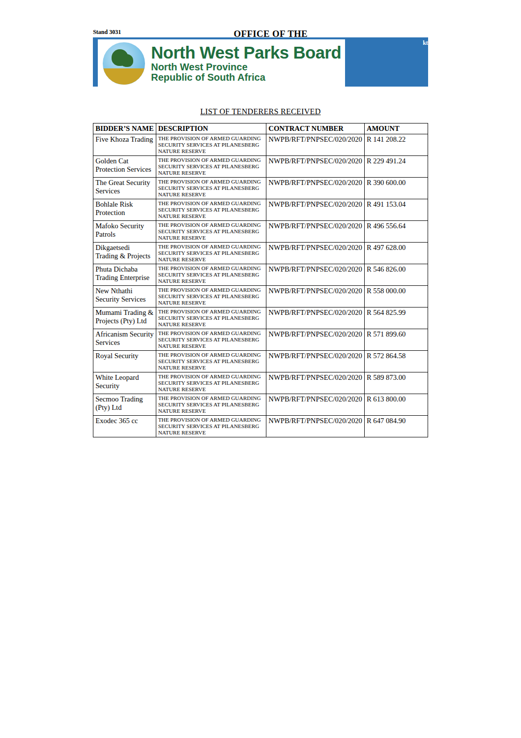Stand 3031
OFFICE OF THE
kt
North West Parks Board
North West Province
Republic of South Africa
LIST OF TENDERERS RECEIVED
| BIDDER’S NAME | DESCRIPTION | CONTRACT NUMBER | AMOUNT |
| --- | --- | --- | --- |
| Five Khoza Trading | THE PROVISION OF ARMED GUARDING SECURITY SERVICES AT PILANESBERG NATURE RESERVE | NWPB/RFT/PNPSEC/020/2020 | R 141 208.22 |
| Golden Cat Protection Services | THE PROVISION OF ARMED GUARDING SECURITY SERVICES AT PILANESBERG NATURE RESERVE | NWPB/RFT/PNPSEC/020/2020 | R 229 491.24 |
| The Great Security Services | THE PROVISION OF ARMED GUARDING SECURITY SERVICES AT PILANESBERG NATURE RESERVE | NWPB/RFT/PNPSEC/020/2020 | R 390 600.00 |
| Bohlale Risk Protection | THE PROVISION OF ARMED GUARDING SECURITY SERVICES AT PILANESBERG NATURE RESERVE | NWPB/RFT/PNPSEC/020/2020 | R 491 153.04 |
| Mafoko Security Patrols | THE PROVISION OF ARMED GUARDING SECURITY SERVICES AT PILANESBERG NATURE RESERVE | NWPB/RFT/PNPSEC/020/2020 | R 496 556.64 |
| Dikgaetsedi Trading & Projects | THE PROVISION OF ARMED GUARDING SECURITY SERVICES AT PILANESBERG NATURE RESERVE | NWPB/RFT/PNPSEC/020/2020 | R 497 628.00 |
| Phuta Dichaba Trading Enterprise | THE PROVISION OF ARMED GUARDING SECURITY SERVICES AT PILANESBERG NATURE RESERVE | NWPB/RFT/PNPSEC/020/2020 | R 546 826.00 |
| New Nthathi Security Services | THE PROVISION OF ARMED GUARDING SECURITY SERVICES AT PILANESBERG NATURE RESERVE | NWPB/RFT/PNPSEC/020/2020 | R 558 000.00 |
| Mumami Trading & Projects (Pty) Ltd | THE PROVISION OF ARMED GUARDING SECURITY SERVICES AT PILANESBERG NATURE RESERVE | NWPB/RFT/PNPSEC/020/2020 | R 564 825.99 |
| Africanism Security Services | THE PROVISION OF ARMED GUARDING SECURITY SERVICES AT PILANESBERG NATURE RESERVE | NWPB/RFT/PNPSEC/020/2020 | R 571 899.60 |
| Royal Security | THE PROVISION OF ARMED GUARDING SECURITY SERVICES AT PILANESBERG NATURE RESERVE | NWPB/RFT/PNPSEC/020/2020 | R 572 864.58 |
| White Leopard Security | THE PROVISION OF ARMED GUARDING SECURITY SERVICES AT PILANESBERG NATURE RESERVE | NWPB/RFT/PNPSEC/020/2020 | R 589 873.00 |
| Secmoo Trading (Pty) Ltd | THE PROVISION OF ARMED GUARDING SECURITY SERVICES AT PILANESBERG NATURE RESERVE | NWPB/RFT/PNPSEC/020/2020 | R 613 800.00 |
| Exodec 365 cc | THE PROVISION OF ARMED GUARDING SECURITY SERVICES AT PILANESBERG NATURE RESERVE | NWPB/RFT/PNPSEC/020/2020 | R 647 084.90 |